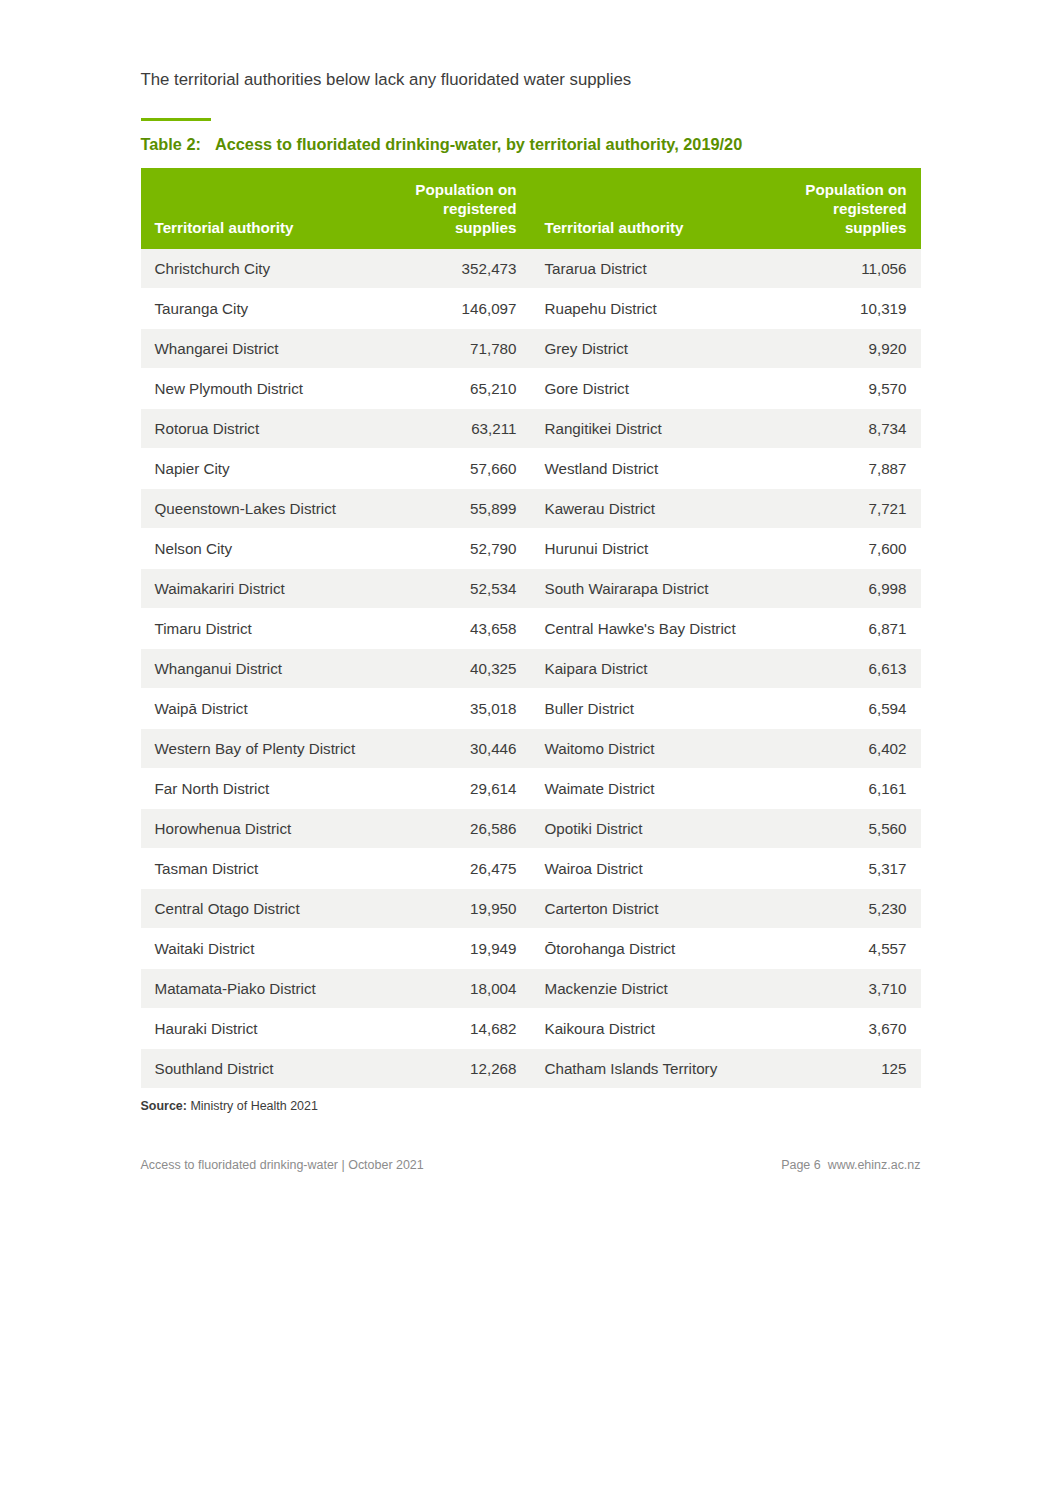The territorial authorities below lack any fluoridated water supplies
Table 2: Access to fluoridated drinking-water, by territorial authority, 2019/20
| Territorial authority | Population on registered supplies | | Territorial authority | Population on registered supplies |
| --- | --- | --- | --- | --- |
| Christchurch City | 352,473 | | Tararua District | 11,056 |
| Tauranga City | 146,097 | | Ruapehu District | 10,319 |
| Whangarei District | 71,780 | | Grey District | 9,920 |
| New Plymouth District | 65,210 | | Gore District | 9,570 |
| Rotorua District | 63,211 | | Rangitikei District | 8,734 |
| Napier City | 57,660 | | Westland District | 7,887 |
| Queenstown-Lakes District | 55,899 | | Kawerau District | 7,721 |
| Nelson City | 52,790 | | Hurunui District | 7,600 |
| Waimakariri District | 52,534 | | South Wairarapa District | 6,998 |
| Timaru District | 43,658 | | Central Hawke's Bay District | 6,871 |
| Whanganui District | 40,325 | | Kaipara District | 6,613 |
| Waipā District | 35,018 | | Buller District | 6,594 |
| Western Bay of Plenty District | 30,446 | | Waitomo District | 6,402 |
| Far North District | 29,614 | | Waimate District | 6,161 |
| Horowhenua District | 26,586 | | Opotiki District | 5,560 |
| Tasman District | 26,475 | | Wairoa District | 5,317 |
| Central Otago District | 19,950 | | Carterton District | 5,230 |
| Waitaki District | 19,949 | | Ōtorohanga District | 4,557 |
| Matamata-Piako District | 18,004 | | Mackenzie District | 3,710 |
| Hauraki District | 14,682 | | Kaikoura District | 3,670 |
| Southland District | 12,268 | | Chatham Islands Territory | 125 |
Source: Ministry of Health 2021
Access to fluoridated drinking-water | October 2021 Page 6 www.ehinz.ac.nz